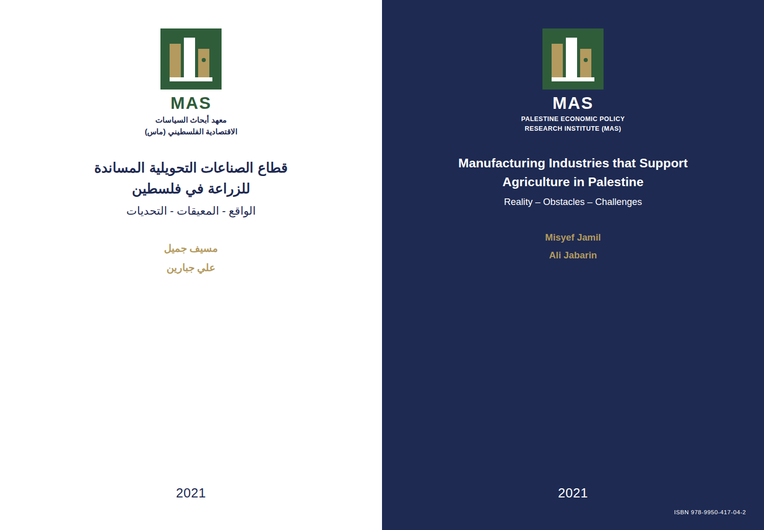MAS
معهد أبحاث السياسات
الاقتصادية الفلسطيني (ماس)
قطاع الصناعات التحويلية المساندة
للزراعة في فلسطين
الواقع - المعيقات - التحديات
مسيف جميل
علي جبارين
2021
MAS
PALESTINE ECONOMIC POLICY
RESEARCH INSTITUTE (MAS)
Manufacturing Industries that Support
Agriculture in Palestine
Reality – Obstacles – Challenges
Misyef Jamil
Ali Jabarin
2021
ISBN 978-9950-417-04-2